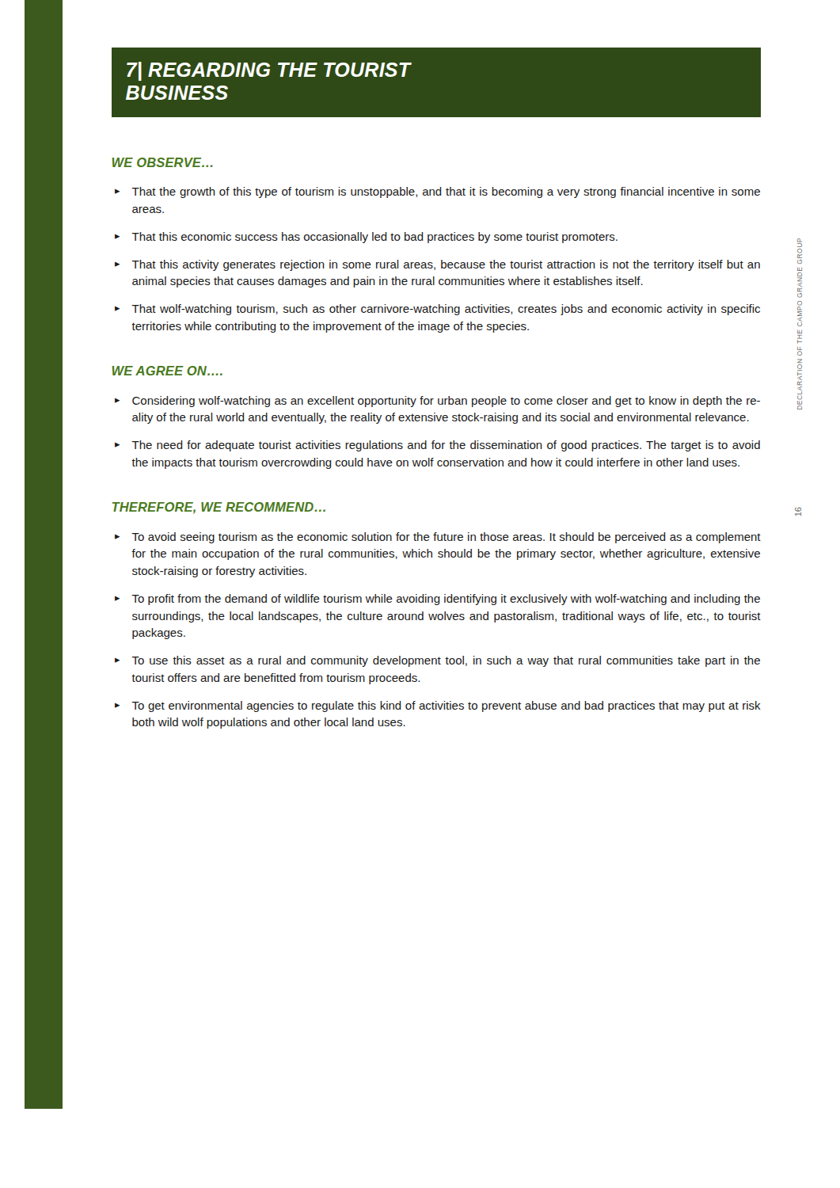7| REGARDING THE TOURIST
BUSINESS
WE OBSERVE…
That the growth of this type of tourism is unstoppable, and that it is becoming a very strong financial incentive in some areas.
That this economic success has occasionally led to bad practices by some tourist promoters.
That this activity generates rejection in some rural areas, because the tourist attraction is not the territory itself but an animal species that causes damages and pain in the rural communities where it establishes itself.
That wolf-watching tourism, such as other carnivore-watching activities, creates jobs and economic activity in specific territories while contributing to the improvement of the image of the species.
WE AGREE ON….
Considering wolf-watching as an excellent opportunity for urban people to come closer and get to know in depth the reality of the rural world and eventually, the reality of extensive stock-raising and its social and environmental relevance.
The need for adequate tourist activities regulations and for the dissemination of good practices. The target is to avoid the impacts that tourism overcrowding could have on wolf conservation and how it could interfere in other land uses.
THEREFORE, WE RECOMMEND…
To avoid seeing tourism as the economic solution for the future in those areas. It should be perceived as a complement for the main occupation of the rural communities, which should be the primary sector, whether agriculture, extensive stock-raising or forestry activities.
To profit from the demand of wildlife tourism while avoiding identifying it exclusively with wolf-watching and including the surroundings, the local landscapes, the culture around wolves and pastoralism, traditional ways of life, etc., to tourist packages.
To use this asset as a rural and community development tool, in such a way that rural communities take part in the tourist offers and are benefitted from tourism proceeds.
To get environmental agencies to regulate this kind of activities to prevent abuse and bad practices that may put at risk both wild wolf populations and other local land uses.
Declaration of the Campo Grande Group
16